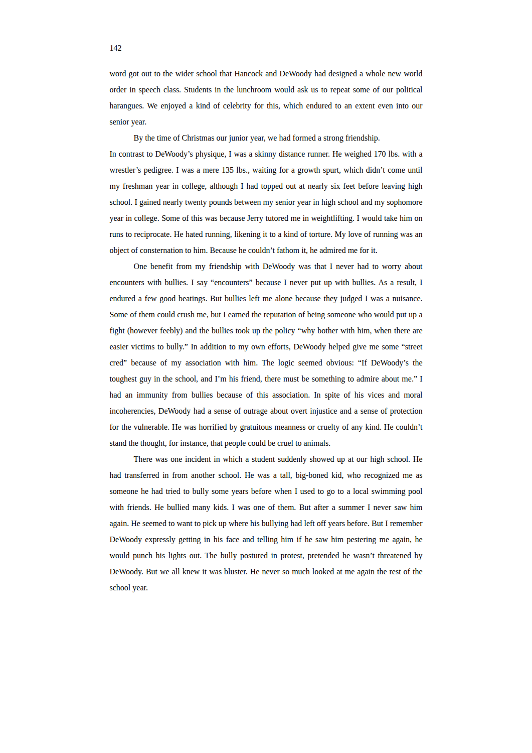142
word got out to the wider school that Hancock and DeWoody had designed a whole new world order in speech class. Students in the lunchroom would ask us to repeat some of our political harangues. We enjoyed a kind of celebrity for this, which endured to an extent even into our senior year.
By the time of Christmas our junior year, we had formed a strong friendship.
In contrast to DeWoody’s physique, I was a skinny distance runner. He weighed 170 lbs. with a wrestler’s pedigree. I was a mere 135 lbs., waiting for a growth spurt, which didn’t come until my freshman year in college, although I had topped out at nearly six feet before leaving high school. I gained nearly twenty pounds between my senior year in high school and my sophomore year in college. Some of this was because Jerry tutored me in weightlifting. I would take him on runs to reciprocate. He hated running, likening it to a kind of torture. My love of running was an object of consternation to him. Because he couldn’t fathom it, he admired me for it.
One benefit from my friendship with DeWoody was that I never had to worry about encounters with bullies. I say “encounters” because I never put up with bullies. As a result, I endured a few good beatings. But bullies left me alone because they judged I was a nuisance. Some of them could crush me, but I earned the reputation of being someone who would put up a fight (however feebly) and the bullies took up the policy “why bother with him, when there are easier victims to bully.” In addition to my own efforts, DeWoody helped give me some “street cred” because of my association with him. The logic seemed obvious: “If DeWoody’s the toughest guy in the school, and I’m his friend, there must be something to admire about me.” I had an immunity from bullies because of this association. In spite of his vices and moral incoherencies, DeWoody had a sense of outrage about overt injustice and a sense of protection for the vulnerable. He was horrified by gratuitous meanness or cruelty of any kind. He couldn’t stand the thought, for instance, that people could be cruel to animals.
There was one incident in which a student suddenly showed up at our high school. He had transferred in from another school. He was a tall, big-boned kid, who recognized me as someone he had tried to bully some years before when I used to go to a local swimming pool with friends. He bullied many kids. I was one of them. But after a summer I never saw him again. He seemed to want to pick up where his bullying had left off years before. But I remember DeWoody expressly getting in his face and telling him if he saw him pestering me again, he would punch his lights out. The bully postured in protest, pretended he wasn’t threatened by DeWoody. But we all knew it was bluster. He never so much looked at me again the rest of the school year.